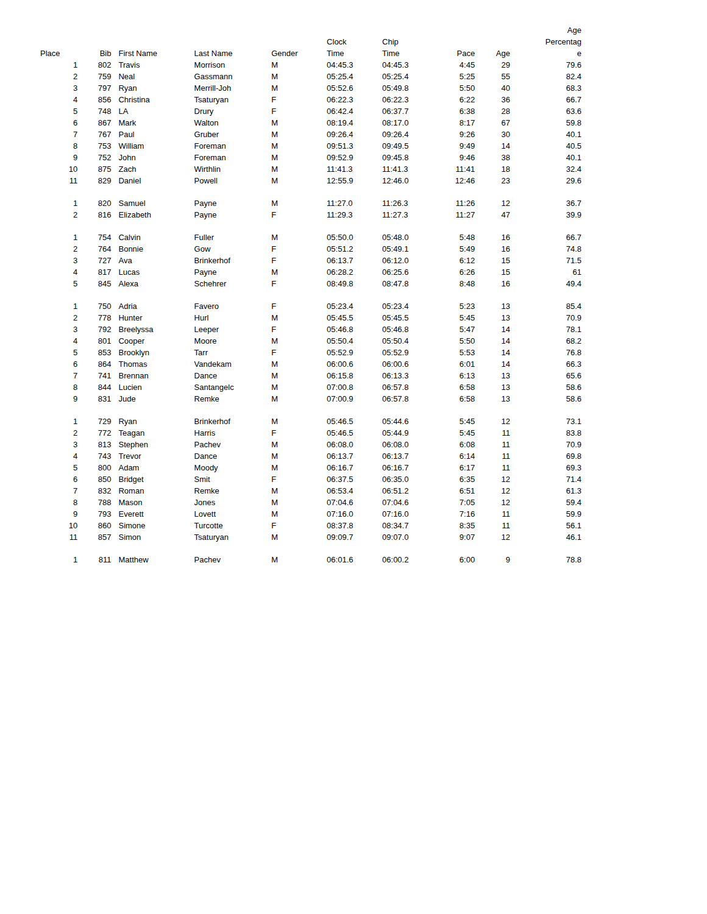| | | | | | | | | | Age |
| --- | --- | --- | --- | --- | --- | --- | --- | --- | --- |
| | | | | | Clock | Chip | | | Percentag |
| Place | Bib | First Name | Last Name | Gender | Time | Time | Pace | Age | e |
| 1 | 802 | Travis | Morrison | M | 04:45.3 | 04:45.3 | 4:45 | 29 | 79.6 |
| 2 | 759 | Neal | Gassmann | M | 05:25.4 | 05:25.4 | 5:25 | 55 | 82.4 |
| 3 | 797 | Ryan | Merrill-Joh | M | 05:52.6 | 05:49.8 | 5:50 | 40 | 68.3 |
| 4 | 856 | Christina | Tsaturyan | F | 06:22.3 | 06:22.3 | 6:22 | 36 | 66.7 |
| 5 | 748 | LA | Drury | F | 06:42.4 | 06:37.7 | 6:38 | 28 | 63.6 |
| 6 | 867 | Mark | Walton | M | 08:19.4 | 08:17.0 | 8:17 | 67 | 59.8 |
| 7 | 767 | Paul | Gruber | M | 09:26.4 | 09:26.4 | 9:26 | 30 | 40.1 |
| 8 | 753 | William | Foreman | M | 09:51.3 | 09:49.5 | 9:49 | 14 | 40.5 |
| 9 | 752 | John | Foreman | M | 09:52.9 | 09:45.8 | 9:46 | 38 | 40.1 |
| 10 | 875 | Zach | Wirthlin | M | 11:41.3 | 11:41.3 | 11:41 | 18 | 32.4 |
| 11 | 829 | Daniel | Powell | M | 12:55.9 | 12:46.0 | 12:46 | 23 | 29.6 |
| 1 | 820 | Samuel | Payne | M | 11:27.0 | 11:26.3 | 11:26 | 12 | 36.7 |
| 2 | 816 | Elizabeth | Payne | F | 11:29.3 | 11:27.3 | 11:27 | 47 | 39.9 |
| 1 | 754 | Calvin | Fuller | M | 05:50.0 | 05:48.0 | 5:48 | 16 | 66.7 |
| 2 | 764 | Bonnie | Gow | F | 05:51.2 | 05:49.1 | 5:49 | 16 | 74.8 |
| 3 | 727 | Ava | Brinkerhof | F | 06:13.7 | 06:12.0 | 6:12 | 15 | 71.5 |
| 4 | 817 | Lucas | Payne | M | 06:28.2 | 06:25.6 | 6:26 | 15 | 61 |
| 5 | 845 | Alexa | Schehrer | F | 08:49.8 | 08:47.8 | 8:48 | 16 | 49.4 |
| 1 | 750 | Adria | Favero | F | 05:23.4 | 05:23.4 | 5:23 | 13 | 85.4 |
| 2 | 778 | Hunter | Hurl | M | 05:45.5 | 05:45.5 | 5:45 | 13 | 70.9 |
| 3 | 792 | Breelyssa | Leeper | F | 05:46.8 | 05:46.8 | 5:47 | 14 | 78.1 |
| 4 | 801 | Cooper | Moore | M | 05:50.4 | 05:50.4 | 5:50 | 14 | 68.2 |
| 5 | 853 | Brooklyn | Tarr | F | 05:52.9 | 05:52.9 | 5:53 | 14 | 76.8 |
| 6 | 864 | Thomas | Vandekam | M | 06:00.6 | 06:00.6 | 6:01 | 14 | 66.3 |
| 7 | 741 | Brennan | Dance | M | 06:15.8 | 06:13.3 | 6:13 | 13 | 65.6 |
| 8 | 844 | Lucien | Santangelc | M | 07:00.8 | 06:57.8 | 6:58 | 13 | 58.6 |
| 9 | 831 | Jude | Remke | M | 07:00.9 | 06:57.8 | 6:58 | 13 | 58.6 |
| 1 | 729 | Ryan | Brinkerhof | M | 05:46.5 | 05:44.6 | 5:45 | 12 | 73.1 |
| 2 | 772 | Teagan | Harris | F | 05:46.5 | 05:44.9 | 5:45 | 11 | 83.8 |
| 3 | 813 | Stephen | Pachev | M | 06:08.0 | 06:08.0 | 6:08 | 11 | 70.9 |
| 4 | 743 | Trevor | Dance | M | 06:13.7 | 06:13.7 | 6:14 | 11 | 69.8 |
| 5 | 800 | Adam | Moody | M | 06:16.7 | 06:16.7 | 6:17 | 11 | 69.3 |
| 6 | 850 | Bridget | Smit | F | 06:37.5 | 06:35.0 | 6:35 | 12 | 71.4 |
| 7 | 832 | Roman | Remke | M | 06:53.4 | 06:51.2 | 6:51 | 12 | 61.3 |
| 8 | 788 | Mason | Jones | M | 07:04.6 | 07:04.6 | 7:05 | 12 | 59.4 |
| 9 | 793 | Everett | Lovett | M | 07:16.0 | 07:16.0 | 7:16 | 11 | 59.9 |
| 10 | 860 | Simone | Turcotte | F | 08:37.8 | 08:34.7 | 8:35 | 11 | 56.1 |
| 11 | 857 | Simon | Tsaturyan | M | 09:09.7 | 09:07.0 | 9:07 | 12 | 46.1 |
| 1 | 811 | Matthew | Pachev | M | 06:01.6 | 06:00.2 | 6:00 | 9 | 78.8 |